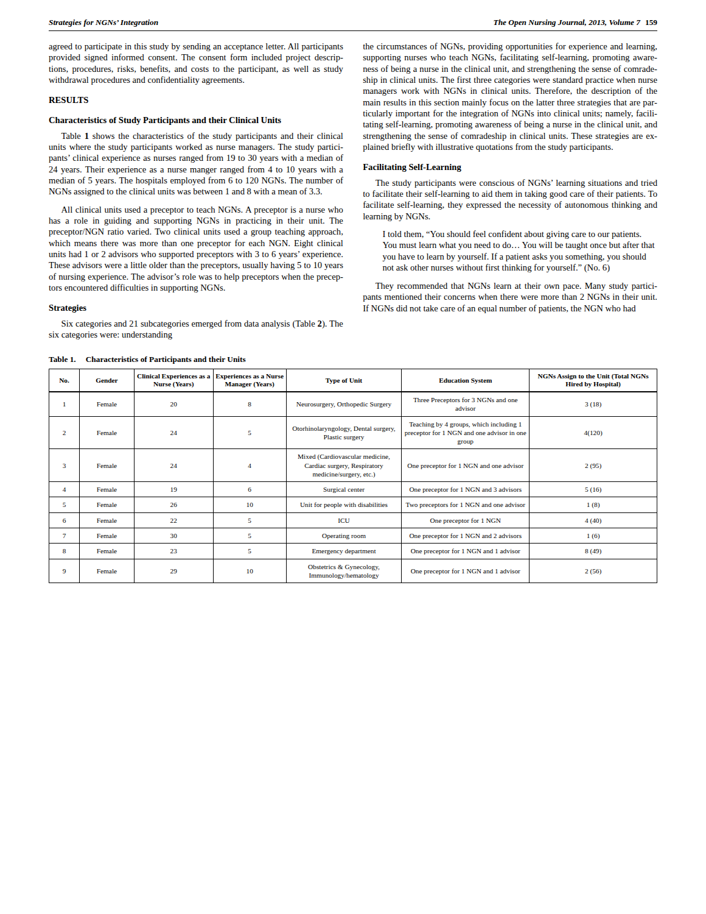Strategies for NGNs’ Integration The Open Nursing Journal, 2013, Volume 7159
agreed to participate in this study by sending an acceptance letter. All participants provided signed informed consent. The consent form included project descriptions, procedures, risks, benefits, and costs to the participant, as well as study withdrawal procedures and confidentiality agreements.
RESULTS
Characteristics of Study Participants and their Clinical Units
Table 1 shows the characteristics of the study participants and their clinical units where the study participants worked as nurse managers. The study participants’ clinical experience as nurses ranged from 19 to 30 years with a median of 24 years. Their experience as a nurse manger ranged from 4 to 10 years with a median of 5 years. The hospitals employed from 6 to 120 NGNs. The number of NGNs assigned to the clinical units was between 1 and 8 with a mean of 3.3.
All clinical units used a preceptor to teach NGNs. A preceptor is a nurse who has a role in guiding and supporting NGNs in practicing in their unit. The preceptor/NGN ratio varied. Two clinical units used a group teaching approach, which means there was more than one preceptor for each NGN. Eight clinical units had 1 or 2 advisors who supported preceptors with 3 to 6 years’ experience. These advisors were a little older than the preceptors, usually having 5 to 10 years of nursing experience. The advisor’s role was to help preceptors when the preceptors encountered difficulties in supporting NGNs.
Strategies
Six categories and 21 subcategories emerged from data analysis (Table 2). The six categories were: understanding
the circumstances of NGNs, providing opportunities for experience and learning, supporting nurses who teach NGNs, facilitating self-learning, promoting awareness of being a nurse in the clinical unit, and strengthening the sense of comradeship in clinical units. The first three categories were standard practice when nurse managers work with NGNs in clinical units. Therefore, the description of the main results in this section mainly focus on the latter three strategies that are particularly important for the integration of NGNs into clinical units; namely, facilitating self-learning, promoting awareness of being a nurse in the clinical unit, and strengthening the sense of comradeship in clinical units. These strategies are explained briefly with illustrative quotations from the study participants.
Facilitating Self-Learning
The study participants were conscious of NGNs’ learning situations and tried to facilitate their self-learning to aid them in taking good care of their patients. To facilitate self-learning, they expressed the necessity of autonomous thinking and learning by NGNs.
I told them, “You should feel confident about giving care to our patients. You must learn what you need to do… You will be taught once but after that you have to learn by yourself. If a patient asks you something, you should not ask other nurses without first thinking for yourself.” (No. 6)
They recommended that NGNs learn at their own pace. Many study participants mentioned their concerns when there were more than 2 NGNs in their unit. If NGNs did not take care of an equal number of patients, the NGN who had
Table 1. Characteristics of Participants and their Units
| No. | Gender | Clinical Experiences as a Nurse (Years) | Experiences as a Nurse Manager (Years) | Type of Unit | Education System | NGNs Assign to the Unit (Total NGNs Hired by Hospital) |
| --- | --- | --- | --- | --- | --- | --- |
| 1 | Female | 20 | 8 | Neurosurgery, Orthopedic Surgery | Three Preceptors for 3 NGNs and one advisor | 3 (18) |
| 2 | Female | 24 | 5 | Otorhinolaryngology, Dental surgery, Plastic surgery | Teaching by 4 groups, which including 1 preceptor for 1 NGN and one advisor in one group | 4(120) |
| 3 | Female | 24 | 4 | Mixed (Cardiovascular medicine, Cardiac surgery, Respiratory medicine/surgery, etc.) | One preceptor for 1 NGN and one advisor | 2 (95) |
| 4 | Female | 19 | 6 | Surgical center | One preceptor for 1 NGN and 3 advisors | 5 (16) |
| 5 | Female | 26 | 10 | Unit for people with disabilities | Two preceptors for 1 NGN and one advisor | 1 (8) |
| 6 | Female | 22 | 5 | ICU | One preceptor for 1 NGN | 4 (40) |
| 7 | Female | 30 | 5 | Operating room | One preceptor for 1 NGN and 2 advisors | 1 (6) |
| 8 | Female | 23 | 5 | Emergency department | One preceptor for 1 NGN and 1 advisor | 8 (49) |
| 9 | Female | 29 | 10 | Obstetrics & Gynecology, Immunology/hematology | One preceptor for 1 NGN and 1 advisor | 2 (56) |